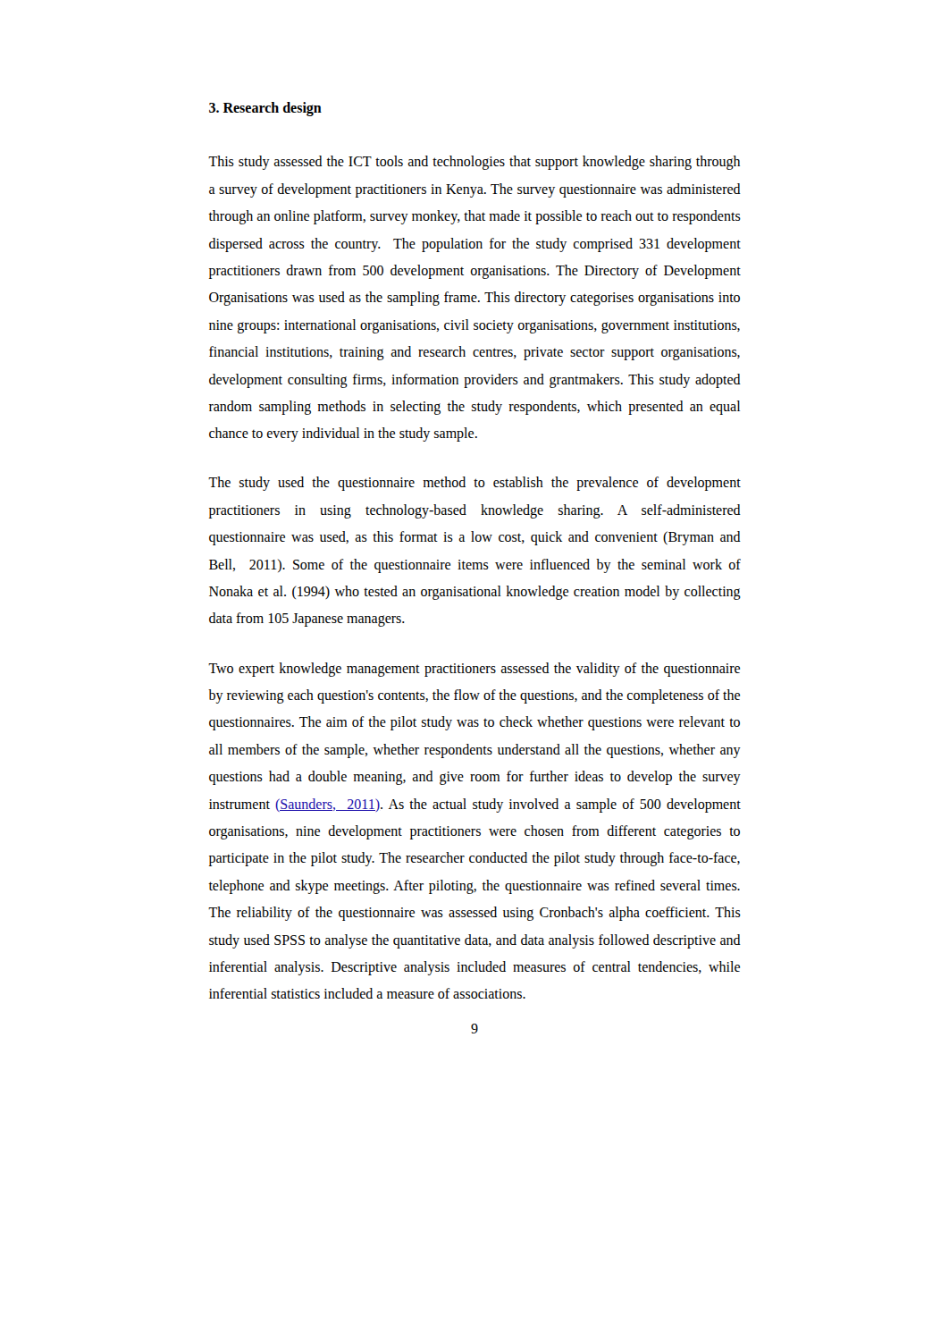3. Research design
This study assessed the ICT tools and technologies that support knowledge sharing through a survey of development practitioners in Kenya. The survey questionnaire was administered through an online platform, survey monkey, that made it possible to reach out to respondents dispersed across the country. The population for the study comprised 331 development practitioners drawn from 500 development organisations. The Directory of Development Organisations was used as the sampling frame. This directory categorises organisations into nine groups: international organisations, civil society organisations, government institutions, financial institutions, training and research centres, private sector support organisations, development consulting firms, information providers and grantmakers. This study adopted random sampling methods in selecting the study respondents, which presented an equal chance to every individual in the study sample.
The study used the questionnaire method to establish the prevalence of development practitioners in using technology-based knowledge sharing. A self-administered questionnaire was used, as this format is a low cost, quick and convenient (Bryman and Bell, 2011). Some of the questionnaire items were influenced by the seminal work of Nonaka et al. (1994) who tested an organisational knowledge creation model by collecting data from 105 Japanese managers.
Two expert knowledge management practitioners assessed the validity of the questionnaire by reviewing each question's contents, the flow of the questions, and the completeness of the questionnaires. The aim of the pilot study was to check whether questions were relevant to all members of the sample, whether respondents understand all the questions, whether any questions had a double meaning, and give room for further ideas to develop the survey instrument (Saunders, 2011). As the actual study involved a sample of 500 development organisations, nine development practitioners were chosen from different categories to participate in the pilot study. The researcher conducted the pilot study through face-to-face, telephone and skype meetings. After piloting, the questionnaire was refined several times. The reliability of the questionnaire was assessed using Cronbach's alpha coefficient. This study used SPSS to analyse the quantitative data, and data analysis followed descriptive and inferential analysis. Descriptive analysis included measures of central tendencies, while inferential statistics included a measure of associations.
9